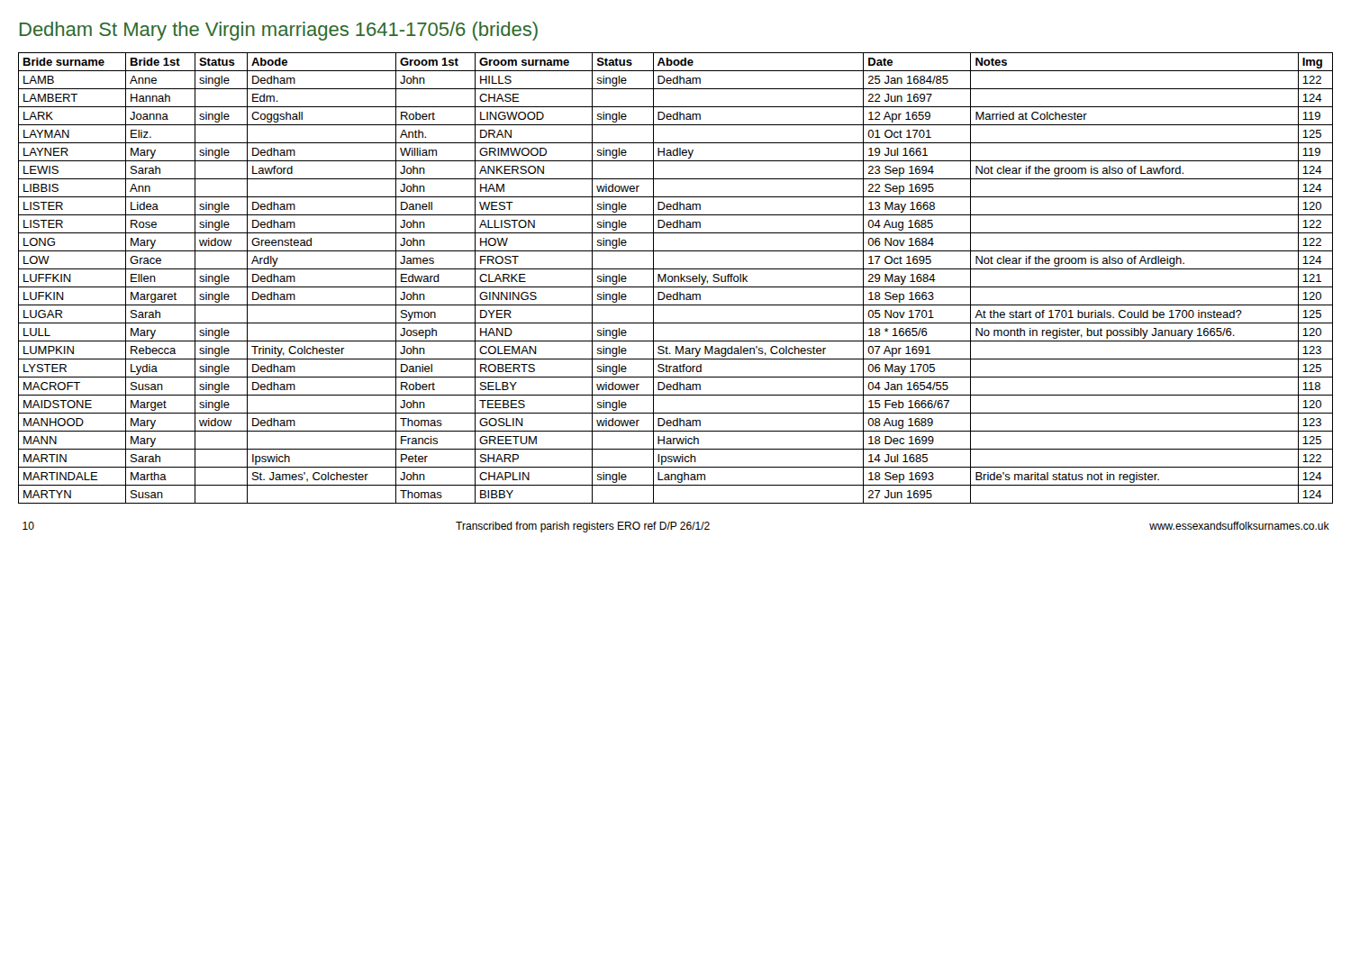Dedham St Mary the Virgin marriages 1641-1705/6 (brides)
| Bride surname | Bride 1st | Status | Abode | Groom 1st | Groom surname | Status | Abode | Date | Notes | Img |
| --- | --- | --- | --- | --- | --- | --- | --- | --- | --- | --- |
| LAMB | Anne | single | Dedham | John | HILLS | single | Dedham | 25 Jan 1684/85 | | 122 |
| LAMBERT | Hannah | | Edm. | | CHASE | | | 22 Jun 1697 | | 124 |
| LARK | Joanna | single | Coggshall | Robert | LINGWOOD | single | Dedham | 12 Apr 1659 | Married at Colchester | 119 |
| LAYMAN | Eliz. | | | Anth. | DRAN | | | 01 Oct 1701 | | 125 |
| LAYNER | Mary | single | Dedham | William | GRIMWOOD | single | Hadley | 19 Jul 1661 | | 119 |
| LEWIS | Sarah | | Lawford | John | ANKERSON | | | 23 Sep 1694 | Not clear if the groom is also of Lawford. | 124 |
| LIBBIS | Ann | | | John | HAM | widower | | 22 Sep 1695 | | 124 |
| LISTER | Lidea | single | Dedham | Danell | WEST | single | Dedham | 13 May 1668 | | 120 |
| LISTER | Rose | single | Dedham | John | ALLISTON | single | Dedham | 04 Aug 1685 | | 122 |
| LONG | Mary | widow | Greenstead | John | HOW | single | | 06 Nov 1684 | | 122 |
| LOW | Grace | | Ardly | James | FROST | | | 17 Oct 1695 | Not clear if the groom is also of Ardleigh. | 124 |
| LUFFKIN | Ellen | single | Dedham | Edward | CLARKE | single | Monksely, Suffolk | 29 May 1684 | | 121 |
| LUFKIN | Margaret | single | Dedham | John | GINNINGS | single | Dedham | 18 Sep 1663 | | 120 |
| LUGAR | Sarah | | | Symon | DYER | | | 05 Nov 1701 | At the start of 1701 burials. Could be 1700 instead? | 125 |
| LULL | Mary | single | | Joseph | HAND | single | | 18 * 1665/6 | No month in register, but possibly January 1665/6. | 120 |
| LUMPKIN | Rebecca | single | Trinity, Colchester | John | COLEMAN | single | St. Mary Magdalen's, Colchester | 07 Apr 1691 | | 123 |
| LYSTER | Lydia | single | Dedham | Daniel | ROBERTS | single | Stratford | 06 May 1705 | | 125 |
| MACROFT | Susan | single | Dedham | Robert | SELBY | widower | Dedham | 04 Jan 1654/55 | | 118 |
| MAIDSTONE | Marget | single | | John | TEEBES | single | | 15 Feb 1666/67 | | 120 |
| MANHOOD | Mary | widow | Dedham | Thomas | GOSLIN | widower | Dedham | 08 Aug 1689 | | 123 |
| MANN | Mary | | | Francis | GREETUM | | Harwich | 18 Dec 1699 | | 125 |
| MARTIN | Sarah | | Ipswich | Peter | SHARP | | Ipswich | 14 Jul 1685 | | 122 |
| MARTINDALE | Martha | | St. James', Colchester | John | CHAPLIN | single | Langham | 18 Sep 1693 | Bride's marital status not in register. | 124 |
| MARTYN | Susan | | | Thomas | BIBBY | | | 27 Jun 1695 | | 124 |
| 10 | Transcribed from parish registers ERO ref D/P 26/1/2 | www.essexandsuffolksurnames.co.uk |